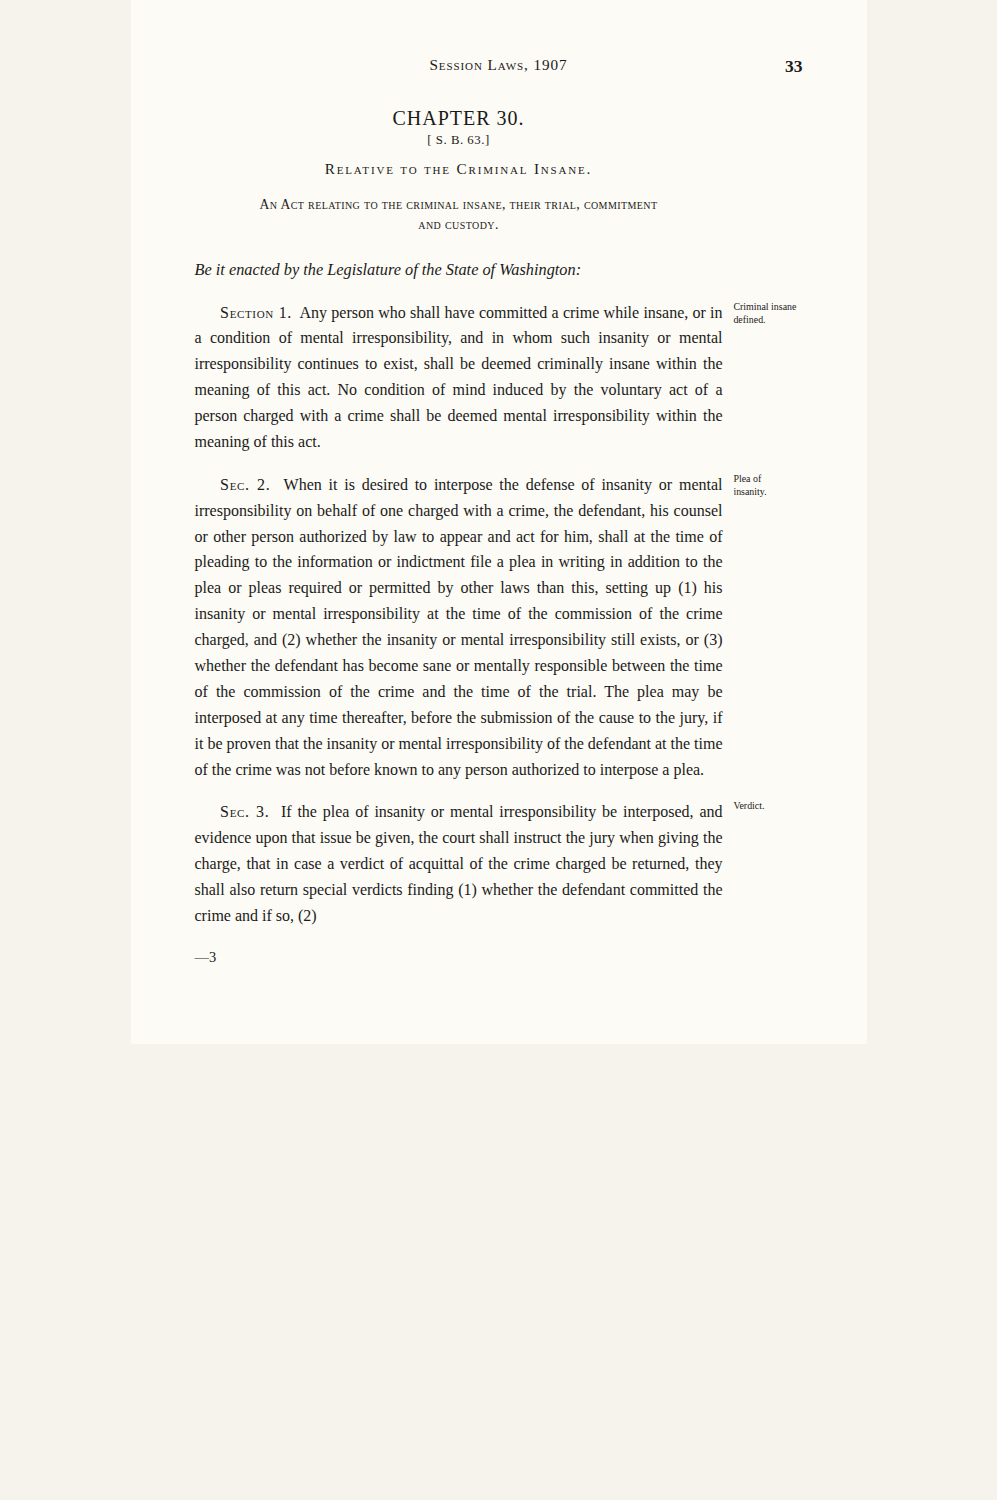Session Laws, 1907 33
CHAPTER 30.
[ S. B. 63.]
Relative to the Criminal Insane.
An Act relating to the criminal insane, their trial, commitment
and custody.
Be it enacted by the Legislature of the State of Washington:
Criminal insane
defined. Section 1. Any person who shall have committed a crime while insane, or in a condition of mental irresponsibility, and in whom such insanity or mental irresponsibility continues to exist, shall be deemed criminally insane within the meaning of this act. No condition of mind induced by the voluntary act of a person charged with a crime shall be deemed mental irresponsibility within the meaning of this act.
Plea of
insanity. Sec. 2. When it is desired to interpose the defense of insanity or mental irresponsibility on behalf of one charged with a crime, the defendant, his counsel or other person authorized by law to appear and act for him, shall at the time of pleading to the information or indictment file a plea in writing in addition to the plea or pleas required or permitted by other laws than this, setting up (1) his insanity or mental irresponsibility at the time of the commission of the crime charged, and (2) whether the insanity or mental irresponsibility still exists, or (3) whether the defendant has become sane or mentally responsible between the time of the commission of the crime and the time of the trial. The plea may be interposed at any time thereafter, before the submission of the cause to the jury, if it be proven that the insanity or mental irresponsibility of the defendant at the time of the crime was not before known to any person authorized to interpose a plea.
Verdict. Sec. 3. If the plea of insanity or mental irresponsibility be interposed, and evidence upon that issue be given, the court shall instruct the jury when giving the charge, that in case a verdict of acquittal of the crime charged be returned, they shall also return special verdicts finding (1) whether the defendant committed the crime and if so, (2)
—3